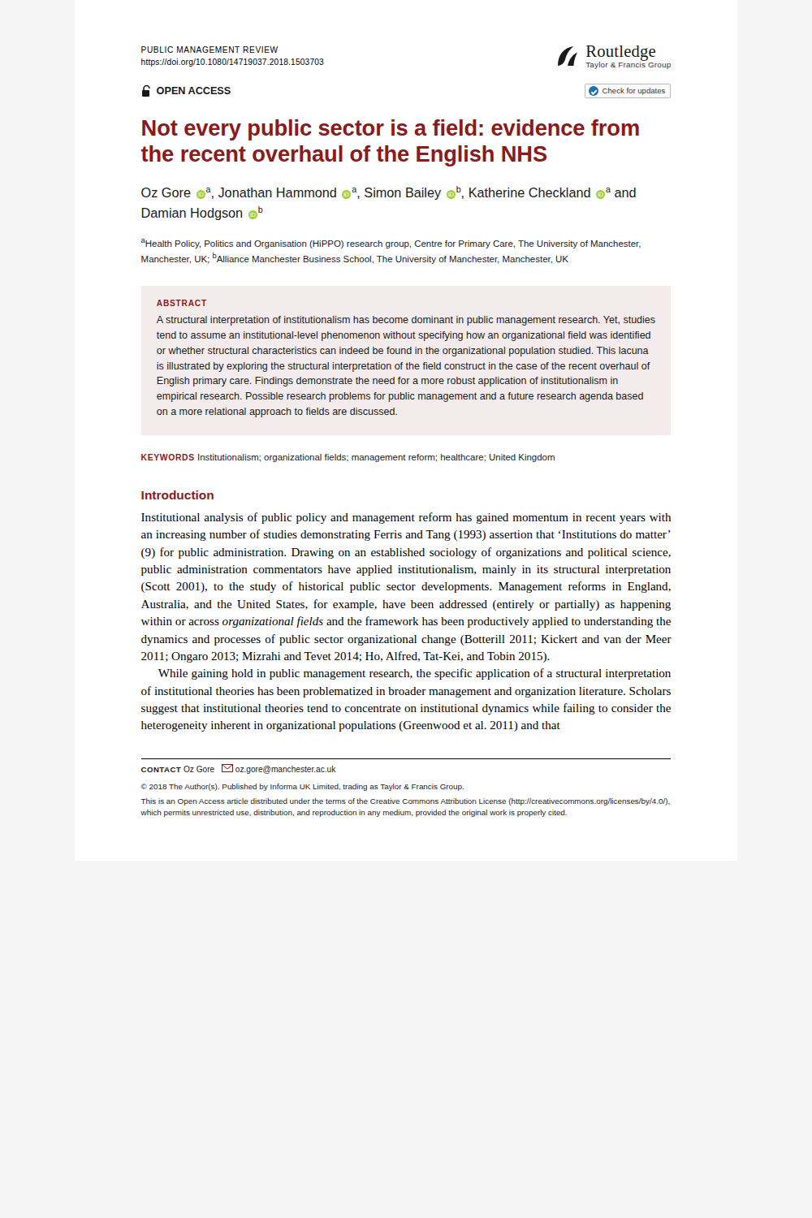Public Management Review
https://doi.org/10.1080/14719037.2018.1503703
Routledge
Taylor & Francis Group
OPEN ACCESS
Check for updates
Not every public sector is a field: evidence from the recent overhaul of the English NHS
Oz Gore iDa, Jonathan Hammond iDa, Simon Bailey iDb, Katherine Checkland iDa and Damian Hodgson iDb
aHealth Policy, Politics and Organisation (HiPPO) research group, Centre for Primary Care, The University of Manchester, Manchester, UK; bAlliance Manchester Business School, The University of Manchester, Manchester, UK
Abstract
A structural interpretation of institutionalism has become dominant in public management research. Yet, studies tend to assume an institutional-level phenomenon without specifying how an organizational field was identified or whether structural characteristics can indeed be found in the organizational population studied. This lacuna is illustrated by exploring the structural interpretation of the field construct in the case of the recent overhaul of English primary care. Findings demonstrate the need for a more robust application of institutionalism in empirical research. Possible research problems for public management and a future research agenda based on a more relational approach to fields are discussed.
Keywords Institutionalism; organizational fields; management reform; healthcare; United Kingdom
Introduction
Institutional analysis of public policy and management reform has gained momentum in recent years with an increasing number of studies demonstrating Ferris and Tang (1993) assertion that ‘Institutions do matter’ (9) for public administration. Drawing on an established sociology of organizations and political science, public administration commentators have applied institutionalism, mainly in its structural interpretation (Scott 2001), to the study of historical public sector developments. Management reforms in England, Australia, and the United States, for example, have been addressed (entirely or partially) as happening within or across organizational fields and the framework has been productively applied to understanding the dynamics and processes of public sector organizational change (Botterill 2011; Kickert and van der Meer 2011; Ongaro 2013; Mizrahi and Tevet 2014; Ho, Alfred, Tat-Kei, and Tobin 2015).
While gaining hold in public management research, the specific application of a structural interpretation of institutional theories has been problematized in broader management and organization literature. Scholars suggest that institutional theories tend to concentrate on institutional dynamics while failing to consider the heterogeneity inherent in organizational populations (Greenwood et al. 2011) and that
Contact Oz Gore oz.gore@manchester.ac.uk
© 2018 The Author(s). Published by Informa UK Limited, trading as Taylor & Francis Group.
This is an Open Access article distributed under the terms of the Creative Commons Attribution License (http://creativecommons.org/licenses/by/4.0/), which permits unrestricted use, distribution, and reproduction in any medium, provided the original work is properly cited.